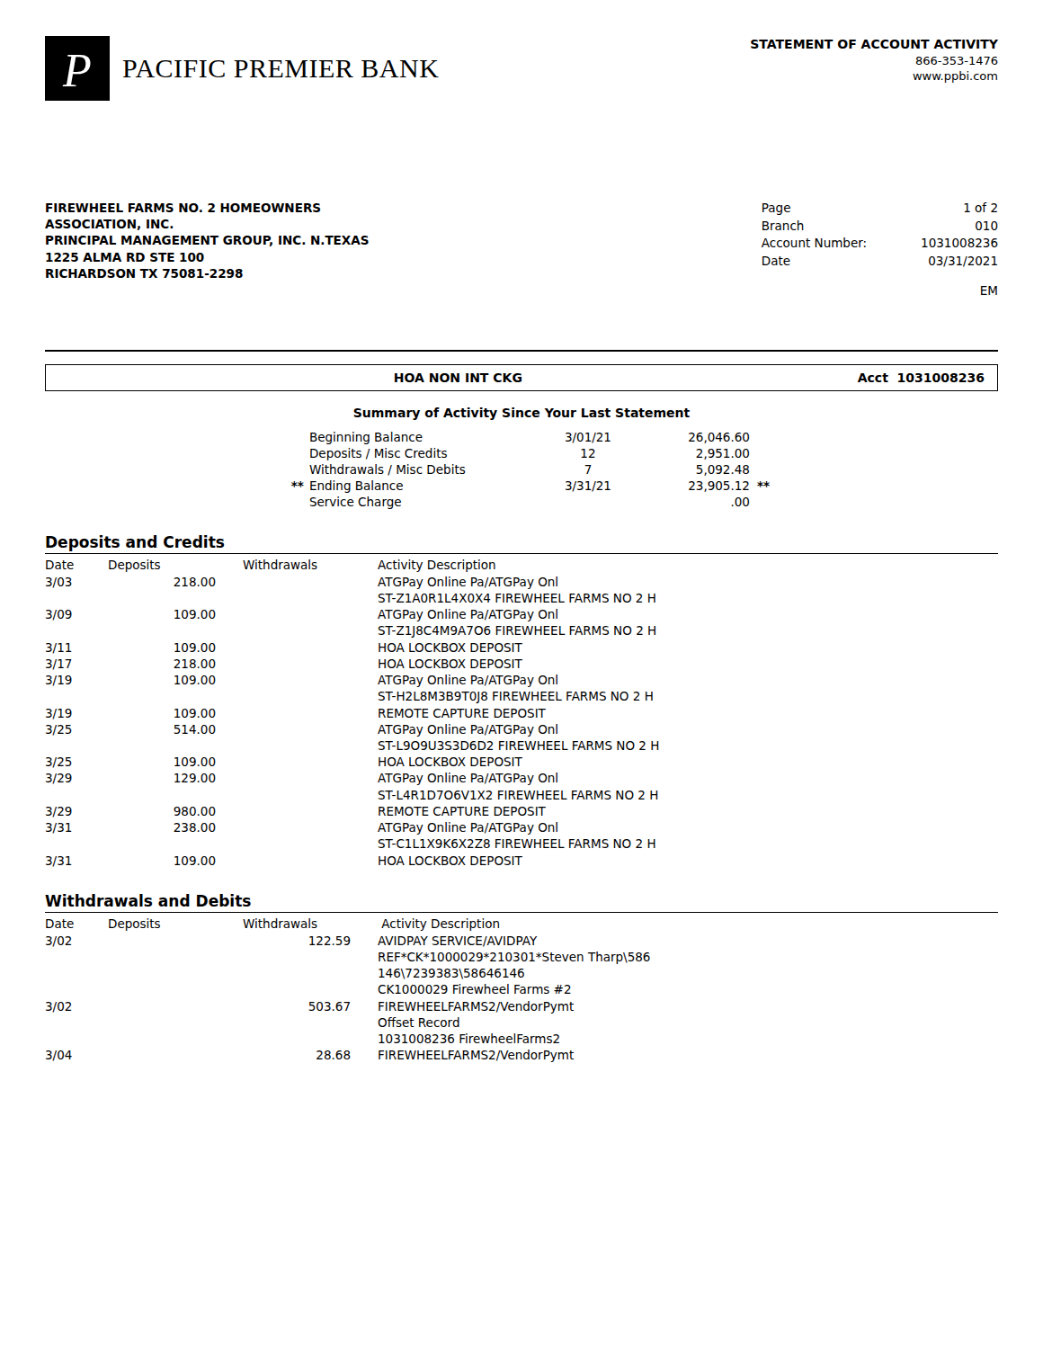P
PACIFIC PREMIER BANK
STATEMENT OF ACCOUNT ACTIVITY
866-353-1476
www.ppbi.com
FIREWHEEL FARMS NO. 2 HOMEOWNERS
ASSOCIATION, INC.
PRINCIPAL MANAGEMENT GROUP, INC. N.TEXAS
1225 ALMA RD STE 100
RICHARDSON TX 75081-2298
| Page | 1 of 2 |
| Branch | 010 |
| Account Number: | 1031008236 |
| Date | 03/31/2021 |
EM
HOA NON INT CKG
Acct 1031008236
Summary of Activity Since Your Last Statement
| | Beginning Balance | 3/01/21 | 26,046.60 | |
| | Deposits / Misc Credits | 12 | 2,951.00 | |
| | Withdrawals / Misc Debits | 7 | 5,092.48 | |
| ** | Ending Balance | 3/31/21 | 23,905.12 | ** |
| | Service Charge | | .00 | |
Deposits and Credits
| Date | Deposits | Withdrawals | Activity Description |
| --- | --- | --- | --- |
| 3/03 | 218.00 | | ATGPay Online Pa/ATGPay Onl |
| | | | ST-Z1A0R1L4X0X4 FIREWHEEL FARMS NO 2 H |
| 3/09 | 109.00 | | ATGPay Online Pa/ATGPay Onl |
| | | | ST-Z1J8C4M9A7O6 FIREWHEEL FARMS NO 2 H |
| 3/11 | 109.00 | | HOA LOCKBOX DEPOSIT |
| 3/17 | 218.00 | | HOA LOCKBOX DEPOSIT |
| 3/19 | 109.00 | | ATGPay Online Pa/ATGPay Onl |
| | | | ST-H2L8M3B9T0J8 FIREWHEEL FARMS NO 2 H |
| 3/19 | 109.00 | | REMOTE CAPTURE DEPOSIT |
| 3/25 | 514.00 | | ATGPay Online Pa/ATGPay Onl |
| | | | ST-L9O9U3S3D6D2 FIREWHEEL FARMS NO 2 H |
| 3/25 | 109.00 | | HOA LOCKBOX DEPOSIT |
| 3/29 | 129.00 | | ATGPay Online Pa/ATGPay Onl |
| | | | ST-L4R1D7O6V1X2 FIREWHEEL FARMS NO 2 H |
| 3/29 | 980.00 | | REMOTE CAPTURE DEPOSIT |
| 3/31 | 238.00 | | ATGPay Online Pa/ATGPay Onl |
| | | | ST-C1L1X9K6X2Z8 FIREWHEEL FARMS NO 2 H |
| 3/31 | 109.00 | | HOA LOCKBOX DEPOSIT |
Withdrawals and Debits
| Date | Deposits | Withdrawals | Activity Description |
| --- | --- | --- | --- |
| 3/02 | | 122.59 | AVIDPAY SERVICE/AVIDPAY |
| | | | REF*CK*1000029*210301*Steven Tharp\586 |
| | | | 146\7239383\58646146 |
| | | | CK1000029 Firewheel Farms #2 |
| 3/02 | | 503.67 | FIREWHEELFARMS2/VendorPymt |
| | | | Offset Record |
| | | | 1031008236 FirewheelFarms2 |
| 3/04 | | 28.68 | FIREWHEELFARMS2/VendorPymt |